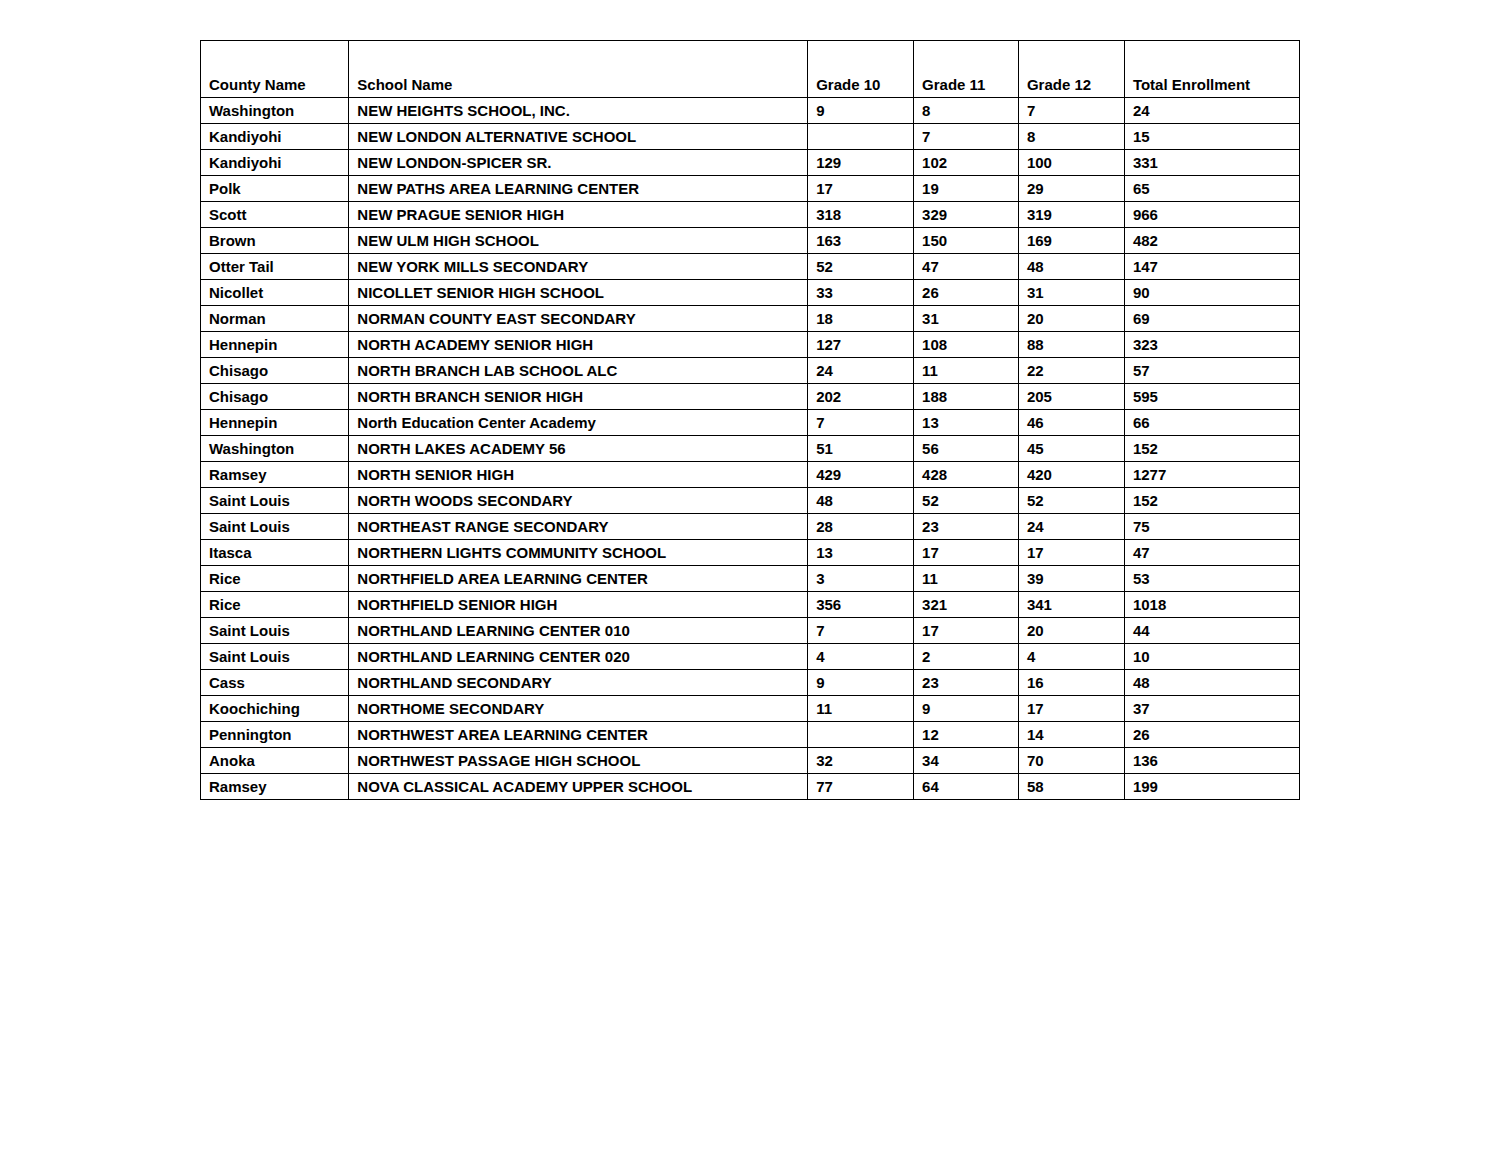School enrollment by county, grades 10–12
| County Name | School Name | Grade 10 | Grade 11 | Grade 12 | Total Enrollment |
| --- | --- | --- | --- | --- | --- |
| Washington | NEW HEIGHTS SCHOOL, INC. | 9 | 8 | 7 | 24 |
| Kandiyohi | NEW LONDON ALTERNATIVE SCHOOL | | 7 | 8 | 15 |
| Kandiyohi | NEW LONDON-SPICER SR. | 129 | 102 | 100 | 331 |
| Polk | NEW PATHS AREA LEARNING CENTER | 17 | 19 | 29 | 65 |
| Scott | NEW PRAGUE SENIOR HIGH | 318 | 329 | 319 | 966 |
| Brown | NEW ULM HIGH SCHOOL | 163 | 150 | 169 | 482 |
| Otter Tail | NEW YORK MILLS SECONDARY | 52 | 47 | 48 | 147 |
| Nicollet | NICOLLET SENIOR HIGH SCHOOL | 33 | 26 | 31 | 90 |
| Norman | NORMAN COUNTY EAST SECONDARY | 18 | 31 | 20 | 69 |
| Hennepin | NORTH ACADEMY SENIOR HIGH | 127 | 108 | 88 | 323 |
| Chisago | NORTH BRANCH LAB SCHOOL ALC | 24 | 11 | 22 | 57 |
| Chisago | NORTH BRANCH SENIOR HIGH | 202 | 188 | 205 | 595 |
| Hennepin | North Education Center Academy | 7 | 13 | 46 | 66 |
| Washington | NORTH LAKES ACADEMY 56 | 51 | 56 | 45 | 152 |
| Ramsey | NORTH SENIOR HIGH | 429 | 428 | 420 | 1277 |
| Saint Louis | NORTH WOODS SECONDARY | 48 | 52 | 52 | 152 |
| Saint Louis | NORTHEAST RANGE SECONDARY | 28 | 23 | 24 | 75 |
| Itasca | NORTHERN LIGHTS COMMUNITY SCHOOL | 13 | 17 | 17 | 47 |
| Rice | NORTHFIELD AREA LEARNING CENTER | 3 | 11 | 39 | 53 |
| Rice | NORTHFIELD SENIOR HIGH | 356 | 321 | 341 | 1018 |
| Saint Louis | NORTHLAND LEARNING CENTER 010 | 7 | 17 | 20 | 44 |
| Saint Louis | NORTHLAND LEARNING CENTER 020 | 4 | 2 | 4 | 10 |
| Cass | NORTHLAND SECONDARY | 9 | 23 | 16 | 48 |
| Koochiching | NORTHOME SECONDARY | 11 | 9 | 17 | 37 |
| Pennington | NORTHWEST AREA LEARNING CENTER | | 12 | 14 | 26 |
| Anoka | NORTHWEST PASSAGE HIGH SCHOOL | 32 | 34 | 70 | 136 |
| Ramsey | NOVA CLASSICAL ACADEMY UPPER SCHOOL | 77 | 64 | 58 | 199 |